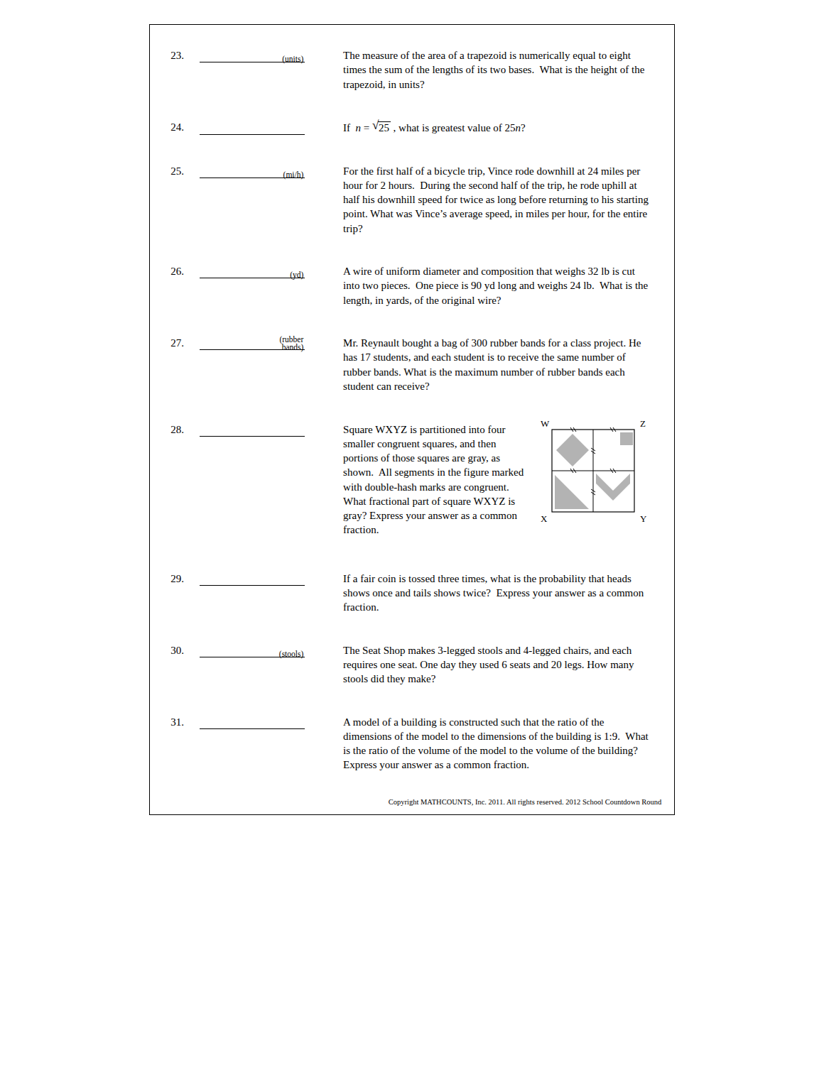| 23. (units) | The measure of the area of a trapezoid is numerically equal to eight times the sum of the lengths of its two bases. What is the height of the trapezoid, in units? |
| 24. | If n = √ 25 , what is greatest value of 25 n ? |
| 25. (mi/h) | For the first half of a bicycle trip, Vince rode downhill at 24 miles per hour for 2 hours. During the second half of the trip, he rode uphill at half his downhill speed for twice as long before returning to his starting point. What was Vince’s average speed, in miles per hour, for the entire trip? |
| 26. (yd) | A wire of uniform diameter and composition that weighs 32 lb is cut into two pieces. One piece is 90 yd long and weighs 24 lb. What is the length, in yards, of the original wire? |
| 27. (rubber bands) | Mr. Reynault bought a bag of 300 rubber bands for a class project. He has 17 students, and each student is to receive the same number of rubber bands. What is the maximum number of rubber bands each student can receive? |
| 28. | W Z X Y Square WXYZ is partitioned into four smaller congruent squares, and then portions of those squares are gray, as shown. All segments in the figure marked with double-hash marks are congruent. What fractional part of square WXYZ is gray? Express your answer as a common fraction. |
| 29. | If a fair coin is tossed three times, what is the probability that heads shows once and tails shows twice? Express your answer as a common fraction. |
| 30. (stools) | The Seat Shop makes 3-legged stools and 4-legged chairs, and each requires one seat. One day they used 6 seats and 20 legs. How many stools did they make? |
| 31. | A model of a building is constructed such that the ratio of the dimensions of the model to the dimensions of the building is 1:9. What is the ratio of the volume of the model to the volume of the building? Express your answer as a common fraction. |
Copyright MATHCOUNTS, Inc. 2011. All rights reserved. 2012 School Countdown Round